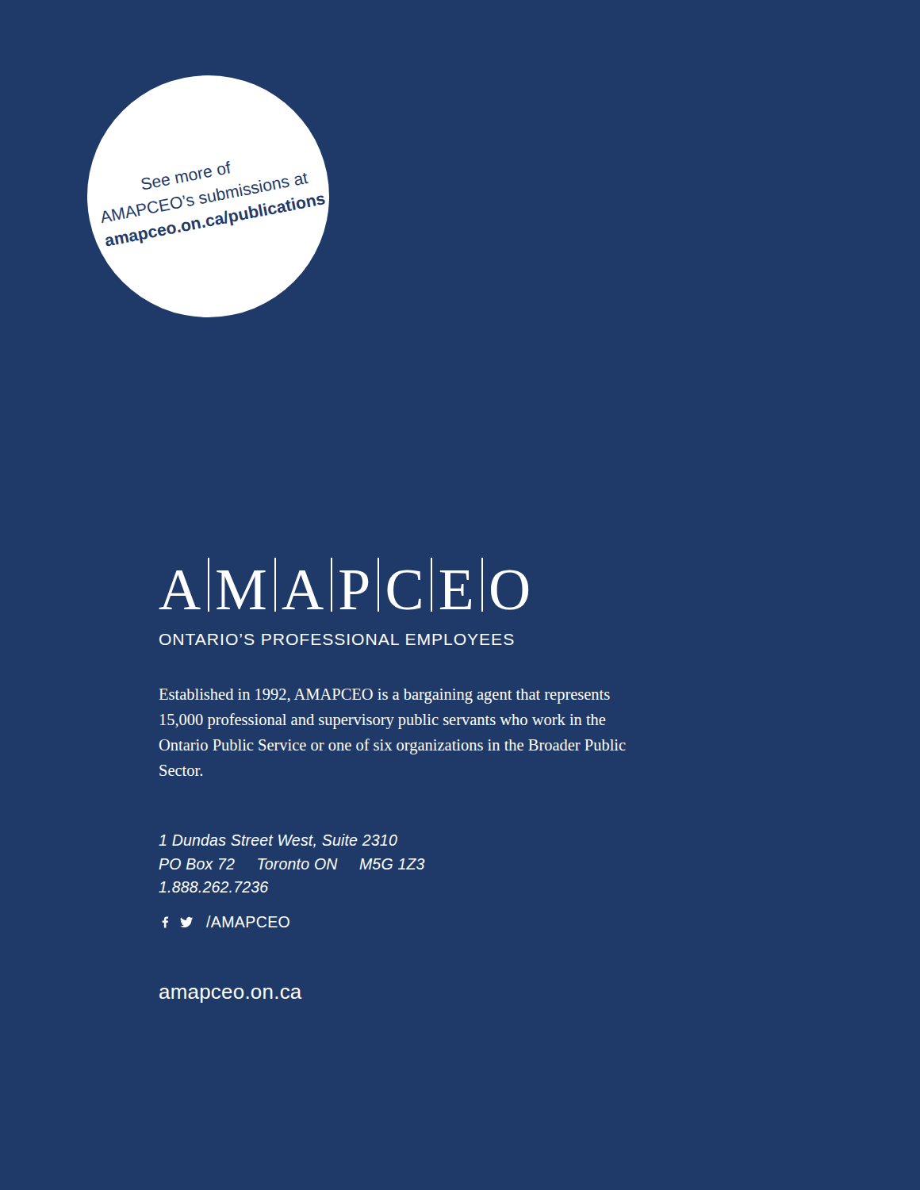See more of
AMAPCEO’s submissions at
amapceo.on.ca/publications
A M A P C E O
ONTARIO’S PROFESSIONAL EMPLOYEES
Established in 1992, AMAPCEO is a bargaining agent that represents 15,000 professional and supervisory public servants who work in the Ontario Public Service or one of six organizations in the Broader Public Sector.
1 Dundas Street West, Suite 2310
PO Box 72 Toronto ON M5G 1Z3
1.888.262.7236
/AMAPCEO
amapceo.on.ca